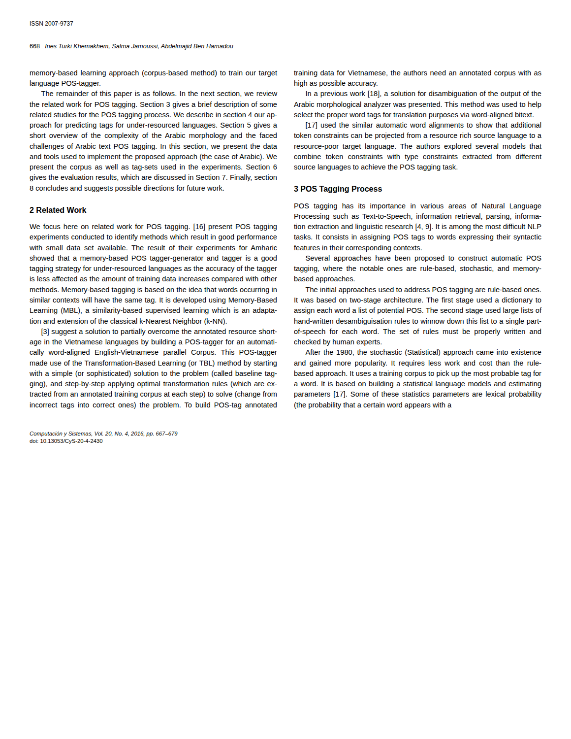ISSN 2007-9737
668 Ines Turki Khemakhem, Salma Jamoussi, Abdelmajid Ben Hamadou
memory-based learning approach (corpus-based method) to train our target language POS-tagger.
The remainder of this paper is as follows. In the next section, we review the related work for POS tagging. Section 3 gives a brief description of some related studies for the POS tagging process. We describe in section 4 our approach for predicting tags for under-resourced languages. Section 5 gives a short overview of the complexity of the Arabic morphology and the faced challenges of Arabic text POS tagging. In this section, we present the data and tools used to implement the proposed approach (the case of Arabic). We present the corpus as well as tag-sets used in the experiments. Section 6 gives the evaluation results, which are discussed in Section 7. Finally, section 8 concludes and suggests possible directions for future work.
2 Related Work
We focus here on related work for POS tagging. [16] present POS tagging experiments conducted to identify methods which result in good performance with small data set available. The result of their experiments for Amharic showed that a memory-based POS tagger-generator and tagger is a good tagging strategy for under-resourced languages as the accuracy of the tagger is less affected as the amount of training data increases compared with other methods. Memory-based tagging is based on the idea that words occurring in similar contexts will have the same tag. It is developed using Memory-Based Learning (MBL), a similarity-based supervised learning which is an adaptation and extension of the classical k-Nearest Neighbor (k-NN).
[3] suggest a solution to partially overcome the annotated resource shortage in the Vietnamese languages by building a POS-tagger for an automatically word-aligned English-Vietnamese parallel Corpus. This POS-tagger made use of the Transformation-Based Learning (or TBL) method by starting with a simple (or sophisticated) solution to the problem (called baseline tagging), and step-by-step applying optimal transformation rules (which are extracted from an annotated training corpus at each step) to solve (change from incorrect tags into correct ones) the problem. To build POS-tag annotated training data for Vietnamese, the authors need an annotated corpus with as high as possible accuracy.
In a previous work [18], a solution for disambiguation of the output of the Arabic morphological analyzer was presented. This method was used to help select the proper word tags for translation purposes via word-aligned bitext.
[17] used the similar automatic word alignments to show that additional token constraints can be projected from a resource rich source language to a resource-poor target language. The authors explored several models that combine token constraints with type constraints extracted from different source languages to achieve the POS tagging task.
3 POS Tagging Process
POS tagging has its importance in various areas of Natural Language Processing such as Text-to-Speech, information retrieval, parsing, information extraction and linguistic research [4, 9]. It is among the most difficult NLP tasks. It consists in assigning POS tags to words expressing their syntactic features in their corresponding contexts.
Several approaches have been proposed to construct automatic POS tagging, where the notable ones are rule-based, stochastic, and memory-based approaches.
The initial approaches used to address POS tagging are rule-based ones. It was based on two-stage architecture. The first stage used a dictionary to assign each word a list of potential POS. The second stage used large lists of hand-written desambiguisation rules to winnow down this list to a single part-of-speech for each word. The set of rules must be properly written and checked by human experts.
After the 1980, the stochastic (Statistical) approach came into existence and gained more popularity. It requires less work and cost than the rule-based approach. It uses a training corpus to pick up the most probable tag for a word. It is based on building a statistical language models and estimating parameters [17]. Some of these statistics parameters are lexical probability (the probability that a certain word appears with a
Computación y Sistemas, Vol. 20, No. 4, 2016, pp. 667–679
doi: 10.13053/CyS-20-4-2430